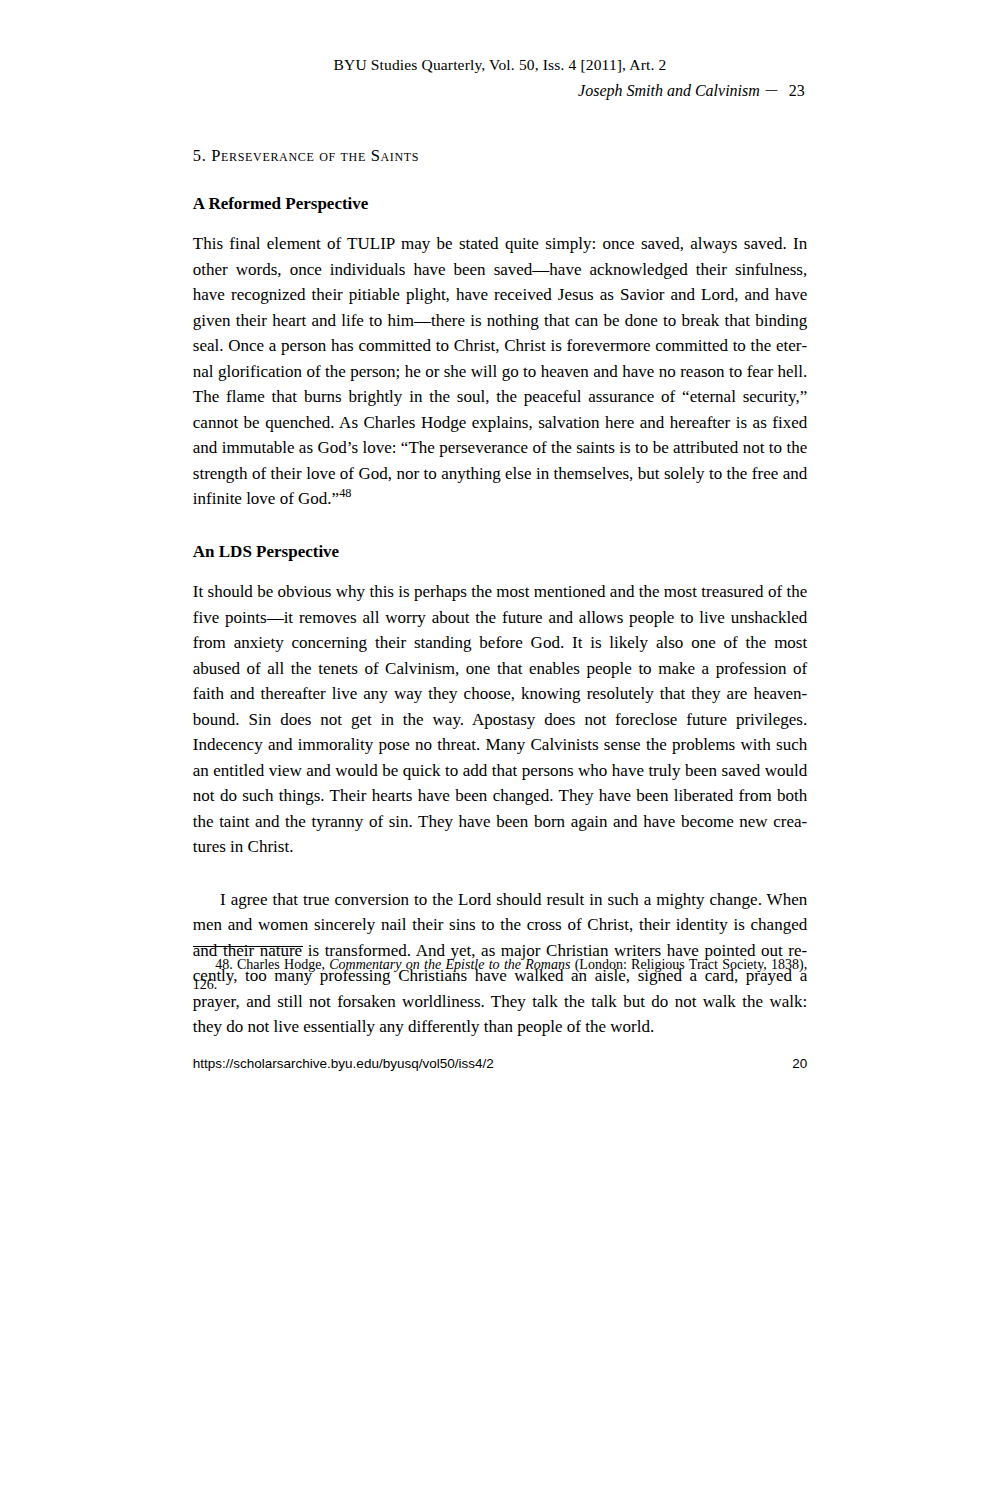BYU Studies Quarterly, Vol. 50, Iss. 4 [2011], Art. 2
Joseph Smith and Calvinism−23
5. Perseverance of the Saints
A Reformed Perspective
This final element of TULIP may be stated quite simply: once saved, always saved. In other words, once individuals have been saved—have acknowledged their sinfulness, have recognized their pitiable plight, have received Jesus as Savior and Lord, and have given their heart and life to him—there is nothing that can be done to break that binding seal. Once a person has committed to Christ, Christ is forevermore committed to the eternal glorification of the person; he or she will go to heaven and have no reason to fear hell. The flame that burns brightly in the soul, the peaceful assurance of “eternal security,” cannot be quenched. As Charles Hodge explains, salvation here and hereafter is as fixed and immutable as God’s love: “The perseverance of the saints is to be attributed not to the strength of their love of God, nor to anything else in themselves, but solely to the free and infinite love of God.”48
An LDS Perspective
It should be obvious why this is perhaps the most mentioned and the most treasured of the five points—it removes all worry about the future and allows people to live unshackled from anxiety concerning their standing before God. It is likely also one of the most abused of all the tenets of Calvinism, one that enables people to make a profession of faith and thereafter live any way they choose, knowing resolutely that they are heaven-bound. Sin does not get in the way. Apostasy does not foreclose future privileges. Indecency and immorality pose no threat. Many Calvinists sense the problems with such an entitled view and would be quick to add that persons who have truly been saved would not do such things. Their hearts have been changed. They have been liberated from both the taint and the tyranny of sin. They have been born again and have become new creatures in Christ.
I agree that true conversion to the Lord should result in such a mighty change. When men and women sincerely nail their sins to the cross of Christ, their identity is changed and their nature is transformed. And yet, as major Christian writers have pointed out recently, too many professing Christians have walked an aisle, signed a card, prayed a prayer, and still not forsaken worldliness. They talk the talk but do not walk the walk: they do not live essentially any differently than people of the world.
48. Charles Hodge, Commentary on the Epistle to the Romans (London: Religious Tract Society, 1838), 126.
https://scholarsarchive.byu.edu/byusq/vol50/iss4/2 20